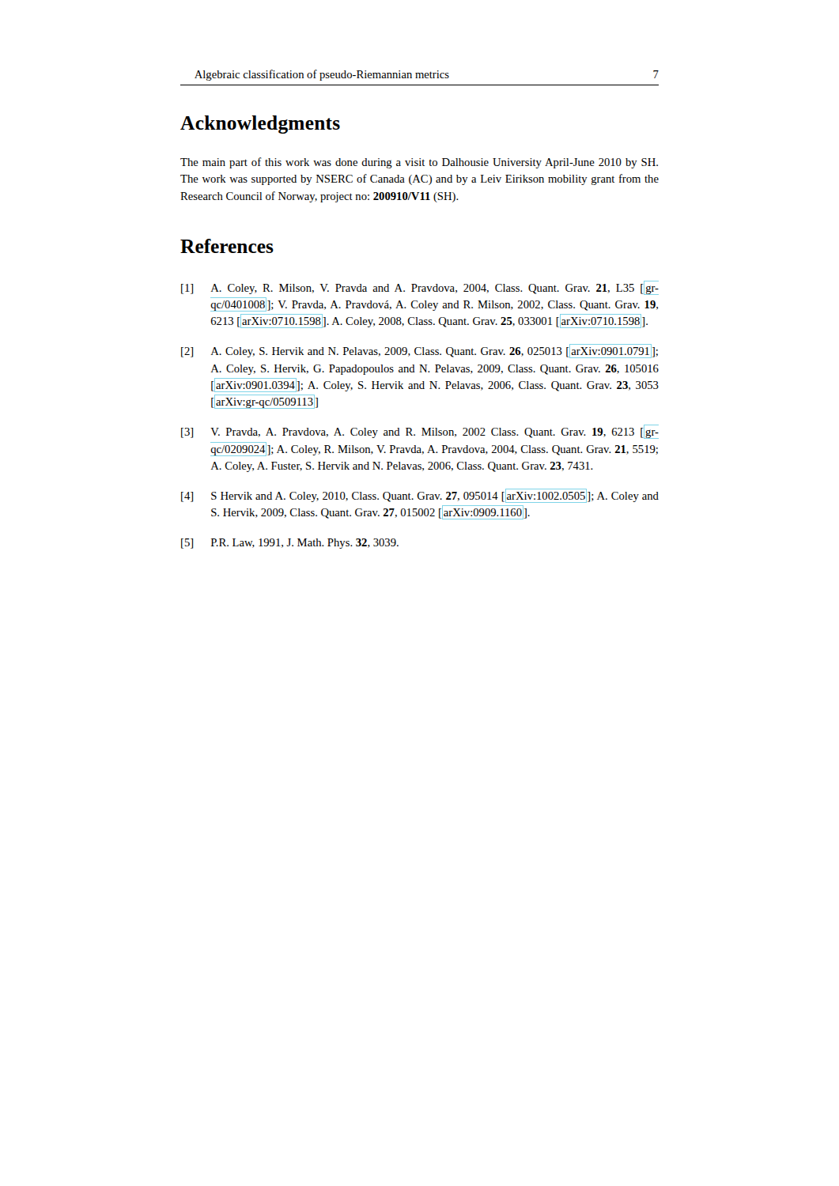Algebraic classification of pseudo-Riemannian metrics 7
Acknowledgments
The main part of this work was done during a visit to Dalhousie University April-June 2010 by SH. The work was supported by NSERC of Canada (AC) and by a Leiv Eirikson mobility grant from the Research Council of Norway, project no: 200910/V11 (SH).
References
[1] A. Coley, R. Milson, V. Pravda and A. Pravdova, 2004, Class. Quant. Grav. 21, L35 [gr-qc/0401008]; V. Pravda, A. Pravdová, A. Coley and R. Milson, 2002, Class. Quant. Grav. 19, 6213 [arXiv:0710.1598]. A. Coley, 2008, Class. Quant. Grav. 25, 033001 [arXiv:0710.1598].
[2] A. Coley, S. Hervik and N. Pelavas, 2009, Class. Quant. Grav. 26, 025013 [arXiv:0901.0791]; A. Coley, S. Hervik, G. Papadopoulos and N. Pelavas, 2009, Class. Quant. Grav. 26, 105016 [arXiv:0901.0394]; A. Coley, S. Hervik and N. Pelavas, 2006, Class. Quant. Grav. 23, 3053 [arXiv:gr-qc/0509113]
[3] V. Pravda, A. Pravdova, A. Coley and R. Milson, 2002 Class. Quant. Grav. 19, 6213 [gr-qc/0209024]; A. Coley, R. Milson, V. Pravda, A. Pravdova, 2004, Class. Quant. Grav. 21, 5519; A. Coley, A. Fuster, S. Hervik and N. Pelavas, 2006, Class. Quant. Grav. 23, 7431.
[4] S Hervik and A. Coley, 2010, Class. Quant. Grav. 27, 095014 [arXiv:1002.0505]; A. Coley and S. Hervik, 2009, Class. Quant. Grav. 27, 015002 [arXiv:0909.1160].
[5] P.R. Law, 1991, J. Math. Phys. 32, 3039.